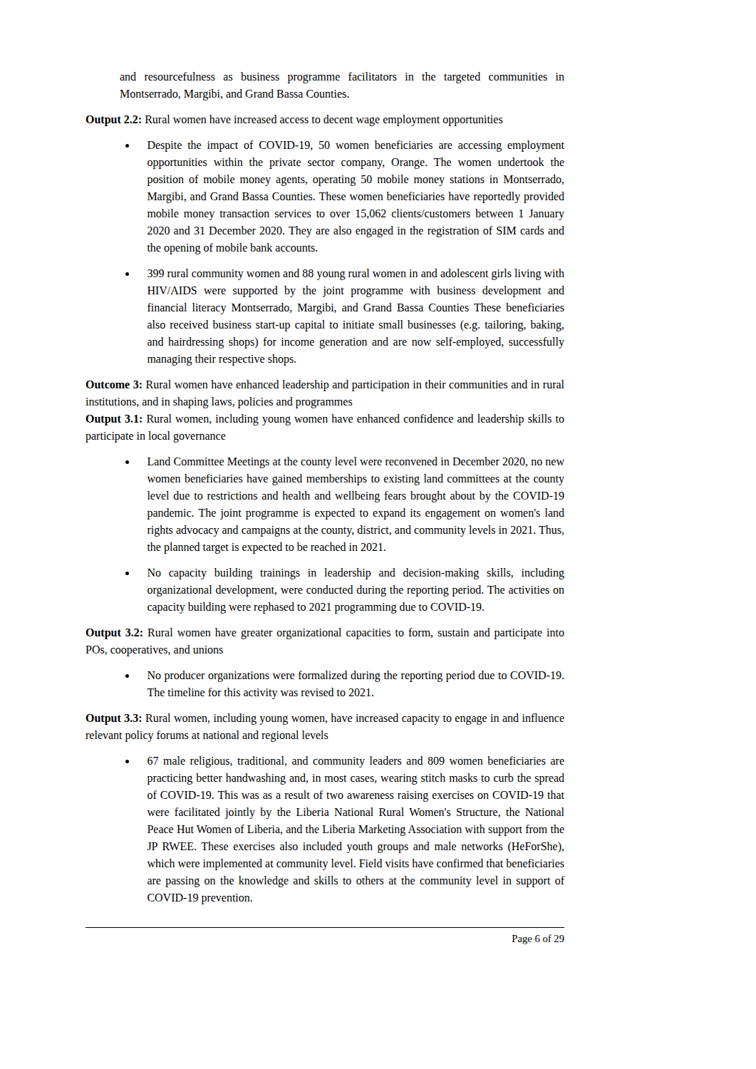and resourcefulness as business programme facilitators in the targeted communities in Montserrado, Margibi, and Grand Bassa Counties.
Output 2.2: Rural women have increased access to decent wage employment opportunities
Despite the impact of COVID-19, 50 women beneficiaries are accessing employment opportunities within the private sector company, Orange. The women undertook the position of mobile money agents, operating 50 mobile money stations in Montserrado, Margibi, and Grand Bassa Counties. These women beneficiaries have reportedly provided mobile money transaction services to over 15,062 clients/customers between 1 January 2020 and 31 December 2020. They are also engaged in the registration of SIM cards and the opening of mobile bank accounts.
399 rural community women and 88 young rural women in and adolescent girls living with HIV/AIDS were supported by the joint programme with business development and financial literacy Montserrado, Margibi, and Grand Bassa Counties These beneficiaries also received business start-up capital to initiate small businesses (e.g. tailoring, baking, and hairdressing shops) for income generation and are now self-employed, successfully managing their respective shops.
Outcome 3: Rural women have enhanced leadership and participation in their communities and in rural institutions, and in shaping laws, policies and programmes
Output 3.1: Rural women, including young women have enhanced confidence and leadership skills to participate in local governance
Land Committee Meetings at the county level were reconvened in December 2020, no new women beneficiaries have gained memberships to existing land committees at the county level due to restrictions and health and wellbeing fears brought about by the COVID-19 pandemic. The joint programme is expected to expand its engagement on women's land rights advocacy and campaigns at the county, district, and community levels in 2021. Thus, the planned target is expected to be reached in 2021.
No capacity building trainings in leadership and decision-making skills, including organizational development, were conducted during the reporting period. The activities on capacity building were rephased to 2021 programming due to COVID-19.
Output 3.2: Rural women have greater organizational capacities to form, sustain and participate into POs, cooperatives, and unions
No producer organizations were formalized during the reporting period due to COVID-19. The timeline for this activity was revised to 2021.
Output 3.3: Rural women, including young women, have increased capacity to engage in and influence relevant policy forums at national and regional levels
67 male religious, traditional, and community leaders and 809 women beneficiaries are practicing better handwashing and, in most cases, wearing stitch masks to curb the spread of COVID-19. This was as a result of two awareness raising exercises on COVID-19 that were facilitated jointly by the Liberia National Rural Women's Structure, the National Peace Hut Women of Liberia, and the Liberia Marketing Association with support from the JP RWEE. These exercises also included youth groups and male networks (HeForShe), which were implemented at community level. Field visits have confirmed that beneficiaries are passing on the knowledge and skills to others at the community level in support of COVID-19 prevention.
Page 6 of 29